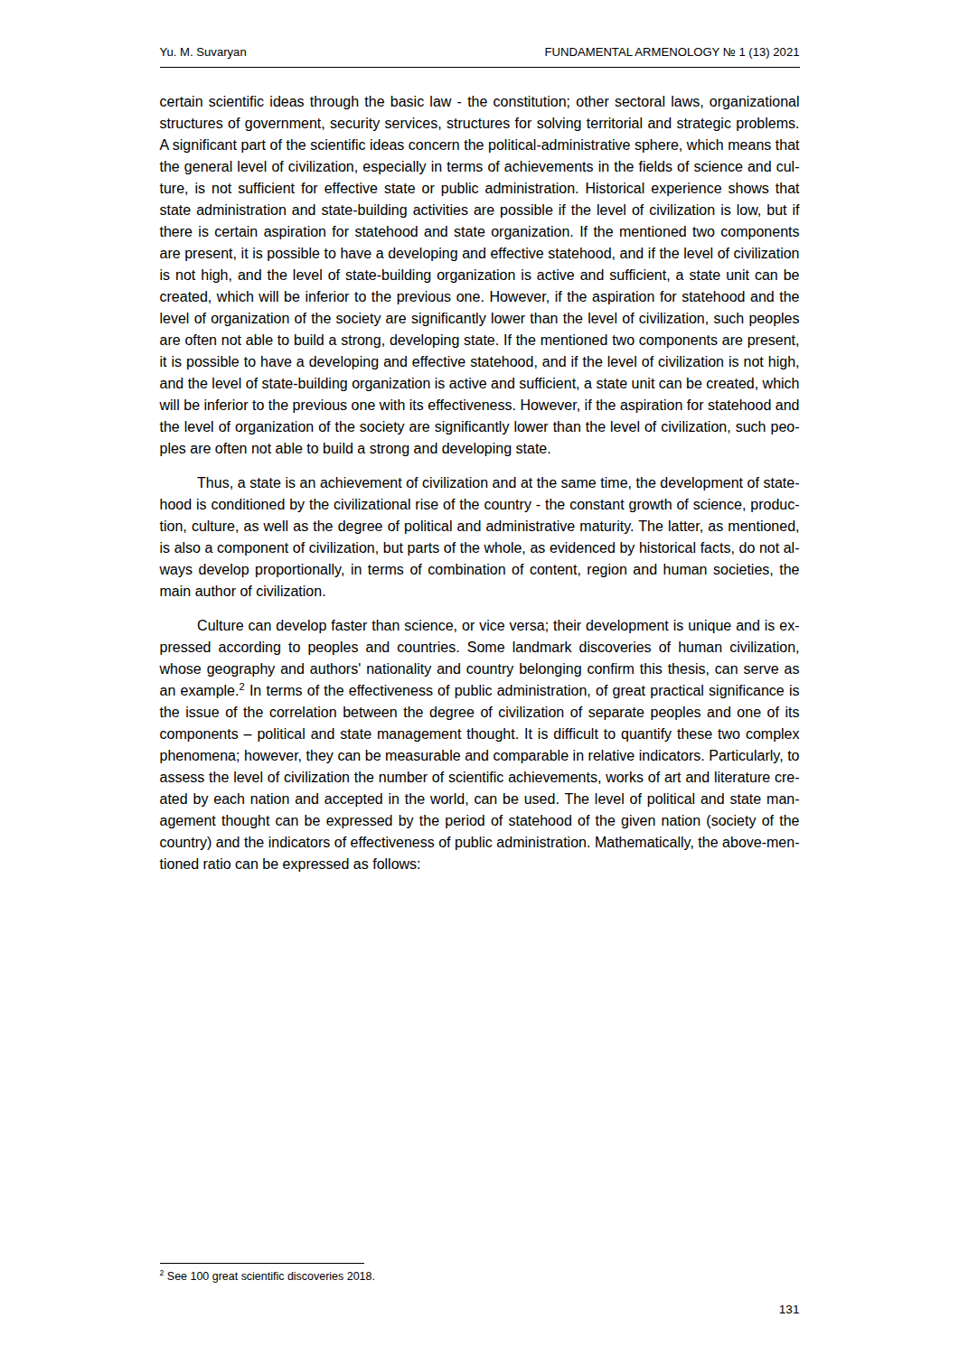Yu. M. Suvaryan FUNDAMENTAL ARMENOLOGY № 1 (13) 2021
certain scientific ideas through the basic law - the constitution; other sectoral laws, organizational structures of government, security services, structures for solving territorial and strategic problems. A significant part of the scientific ideas concern the political-administrative sphere, which means that the general level of civilization, especially in terms of achievements in the fields of science and culture, is not sufficient for effective state or public administration. Historical experience shows that state administration and state-building activities are possible if the level of civilization is low, but if there is certain aspiration for statehood and state organization. If the mentioned two components are present, it is possible to have a developing and effective statehood, and if the level of civilization is not high, and the level of state-building organization is active and sufficient, a state unit can be created, which will be inferior to the previous one. However, if the aspiration for statehood and the level of organization of the society are significantly lower than the level of civilization, such peoples are often not able to build a strong, developing state. If the mentioned two components are present, it is possible to have a developing and effective statehood, and if the level of civilization is not high, and the level of state-building organization is active and sufficient, a state unit can be created, which will be inferior to the previous one with its effectiveness. However, if the aspiration for statehood and the level of organization of the society are significantly lower than the level of civilization, such peoples are often not able to build a strong and developing state.
Thus, a state is an achievement of civilization and at the same time, the development of statehood is conditioned by the civilizational rise of the country - the constant growth of science, production, culture, as well as the degree of political and administrative maturity. The latter, as mentioned, is also a component of civilization, but parts of the whole, as evidenced by historical facts, do not always develop proportionally, in terms of combination of content, region and human societies, the main author of civilization.
Culture can develop faster than science, or vice versa; their development is unique and is expressed according to peoples and countries. Some landmark discoveries of human civilization, whose geography and authors' nationality and country belonging confirm this thesis, can serve as an example.2 In terms of the effectiveness of public administration, of great practical significance is the issue of the correlation between the degree of civilization of separate peoples and one of its components – political and state management thought. It is difficult to quantify these two complex phenomena; however, they can be measurable and comparable in relative indicators. Particularly, to assess the level of civilization the number of scientific achievements, works of art and literature created by each nation and accepted in the world, can be used. The level of political and state management thought can be expressed by the period of statehood of the given nation (society of the country) and the indicators of effectiveness of public administration. Mathematically, the above-mentioned ratio can be expressed as follows:
2 See 100 great scientific discoveries 2018.
131